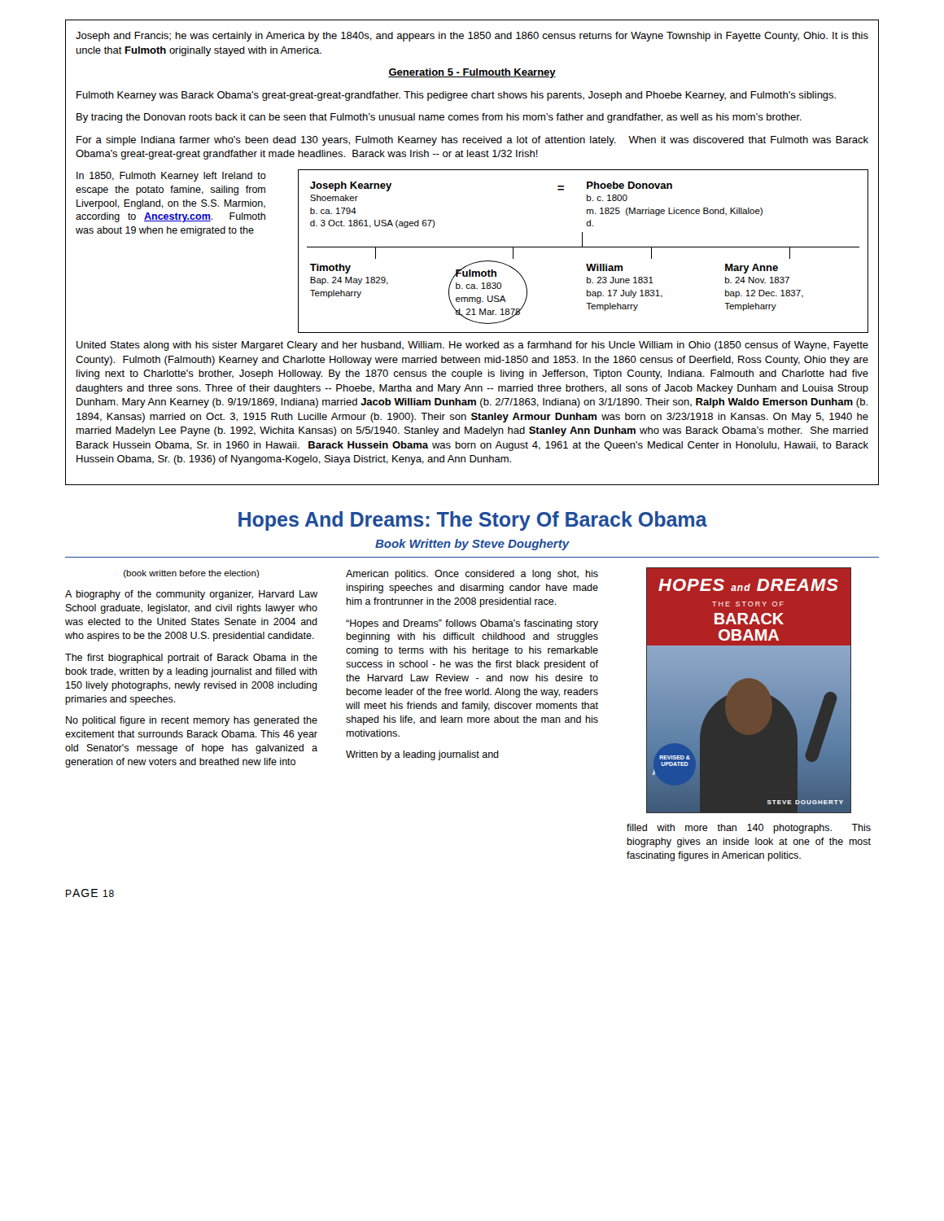Joseph and Francis; he was certainly in America by the 1840s, and appears in the 1850 and 1860 census returns for Wayne Township in Fayette County, Ohio. It is this uncle that Fulmoth originally stayed with in America.
Generation 5 - Fulmouth Kearney
Fulmoth Kearney was Barack Obama's great-great-great-grandfather. This pedigree chart shows his parents, Joseph and Phoebe Kearney, and Fulmoth's siblings.
By tracing the Donovan roots back it can be seen that Fulmoth’s unusual name comes from his mom’s father and grandfather, as well as his mom’s brother.
For a simple Indiana farmer who's been dead 130 years, Fulmoth Kearney has received a lot of attention lately. When it was discovered that Fulmoth was Barack Obama's great-great-great grandfather it made headlines. Barack was Irish -- or at least 1/32 Irish!
| Joseph Kearney Shoemaker b. ca. 1794 d. 3 Oct. 1861, USA (aged 67) | = | Phoebe Donovan b. c. 1800 m. 1825 (Marriage Licence Bond, Killaloe) d. |
| / Timothy Bap. 24 May 1829, Templeharry / Fulmoth b. ca. 1830 emmg. USA d. 21 Mar. 1878 / William b. 23 June 1831 bap. 17 July 1831, Templeharry / Mary Anne b. 24 Nov. 1837 bap. 12 Dec. 1837, Templeharry / |
In 1850, Fulmoth Kearney left Ireland to escape the potato famine, sailing from Liverpool, England, on the S.S. Marmion, according to Ancestry.com. Fulmoth was about 19 when he emigrated to the
United States along with his sister Margaret Cleary and her husband, William. He worked as a farmhand for his Uncle William in Ohio (1850 census of Wayne, Fayette County). Fulmoth (Falmouth) Kearney and Charlotte Holloway were married between mid-1850 and 1853. In the 1860 census of Deerfield, Ross County, Ohio they are living next to Charlotte's brother, Joseph Holloway. By the 1870 census the couple is living in Jefferson, Tipton County, Indiana. Falmouth and Charlotte had five daughters and three sons. Three of their daughters -- Phoebe, Martha and Mary Ann -- married three brothers, all sons of Jacob Mackey Dunham and Louisa Stroup Dunham. Mary Ann Kearney (b. 9/19/1869, Indiana) married Jacob William Dunham (b. 2/7/1863, Indiana) on 3/1/1890. Their son, Ralph Waldo Emerson Dunham (b. 1894, Kansas) married on Oct. 3, 1915 Ruth Lucille Armour (b. 1900). Their son Stanley Armour Dunham was born on 3/23/1918 in Kansas. On May 5, 1940 he married Madelyn Lee Payne (b. 1992, Wichita Kansas) on 5/5/1940. Stanley and Madelyn had Stanley Ann Dunham who was Barack Obama’s mother. She married Barack Hussein Obama, Sr. in 1960 in Hawaii. Barack Hussein Obama was born on August 4, 1961 at the Queen's Medical Center in Honolulu, Hawaii, to Barack Hussein Obama, Sr. (b. 1936) of Nyangoma-Kogelo, Siaya District, Kenya, and Ann Dunham.
Hopes And Dreams: The Story Of Barack Obama
Book Written by Steve Dougherty
(book written before the election)
A biography of the community organizer, Harvard Law School graduate, legislator, and civil rights lawyer who was elected to the United States Senate in 2004 and who aspires to be the 2008 U.S. presidential candidate.
The first biographical portrait of Barack Obama in the book trade, written by a leading journalist and filled with 150 lively photographs, newly revised in 2008 including primaries and speeches.
No political figure in recent memory has generated the excitement that surrounds Barack Obama. This 46 year old Senator's message of hope has galvanized a generation of new voters and breathed new life into
American politics. Once considered a long shot, his inspiring speeches and disarming candor have made him a frontrunner in the 2008 presidential race.
“Hopes and Dreams” follows Obama's fascinating story beginning with his difficult childhood and struggles coming to terms with his heritage to his remarkable success in school - he was the first black president of the Harvard Law Review - and now his desire to become leader of the free world. Along the way, readers will meet his friends and family, discover moments that shaped his life, and learn more about the man and his motivations.
Written by a leading journalist and
HOPES and DREAMS
THE STORY OF
BARACK
OBAMA
AN
REVISED &
UPDATED
STEVE DOUGHERTY
filled with more than 140 photographs. This biography gives an inside look at one of the most fascinating figures in American politics.
PAGE 18